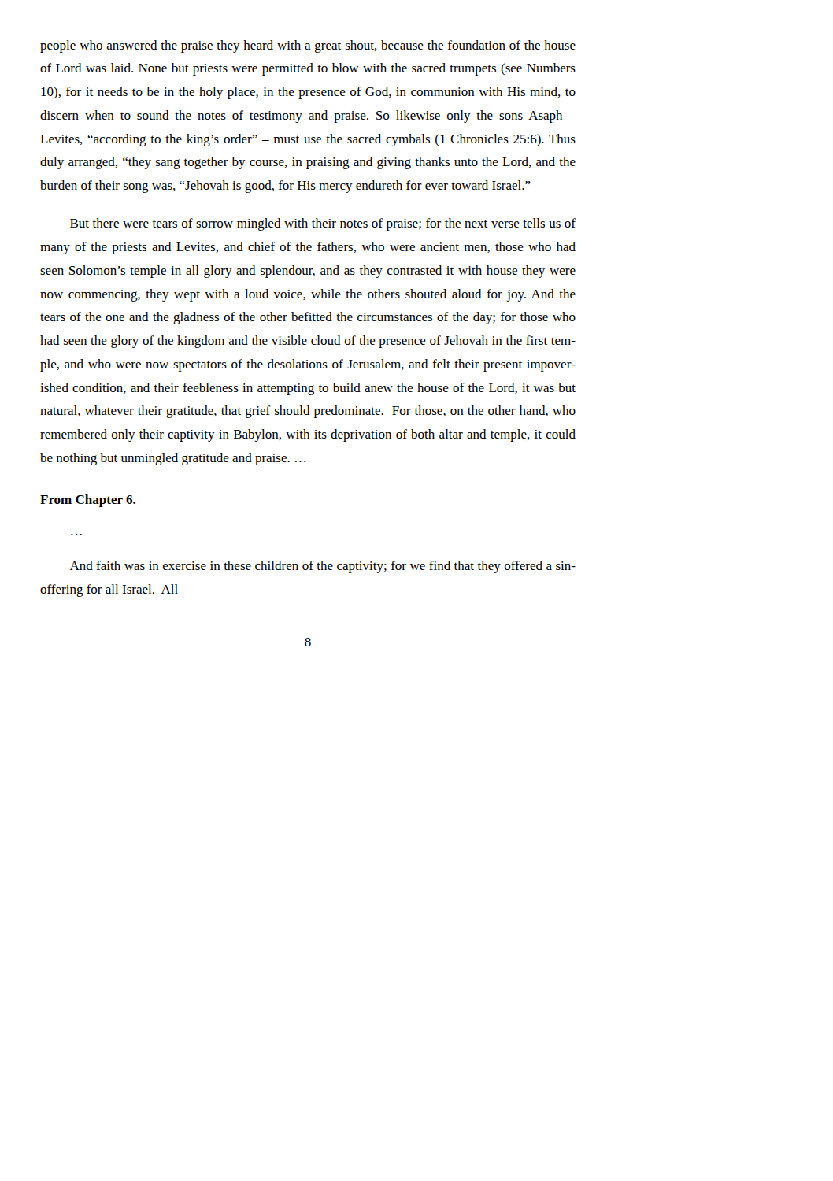people who answered the praise they heard with a great shout, because the foundation of the house of Lord was laid. None but priests were permitted to blow with the sacred trumpets (see Numbers 10), for it needs to be in the holy place, in the presence of God, in communion with His mind, to discern when to sound the notes of testimony and praise. So likewise only the sons Asaph – Levites, “according to the king’s order” – must use the sacred cymbals (1 Chronicles 25:6). Thus duly arranged, “they sang together by course, in praising and giving thanks unto the Lord, and the burden of their song was, “Jehovah is good, for His mercy endureth for ever toward Israel.”
But there were tears of sorrow mingled with their notes of praise; for the next verse tells us of many of the priests and Levites, and chief of the fathers, who were ancient men, those who had seen Solomon’s temple in all glory and splendour, and as they contrasted it with house they were now commencing, they wept with a loud voice, while the others shouted aloud for joy. And the tears of the one and the gladness of the other befitted the circumstances of the day; for those who had seen the glory of the kingdom and the visible cloud of the presence of Jehovah in the first temple, and who were now spectators of the desolations of Jerusalem, and felt their present impoverished condition, and their feebleness in attempting to build anew the house of the Lord, it was but natural, whatever their gratitude, that grief should predominate. For those, on the other hand, who remembered only their captivity in Babylon, with its deprivation of both altar and temple, it could be nothing but unmingled gratitude and praise. …
From Chapter 6.
…
And faith was in exercise in these children of the captivity; for we find that they offered a sin-offering for all Israel. All
8